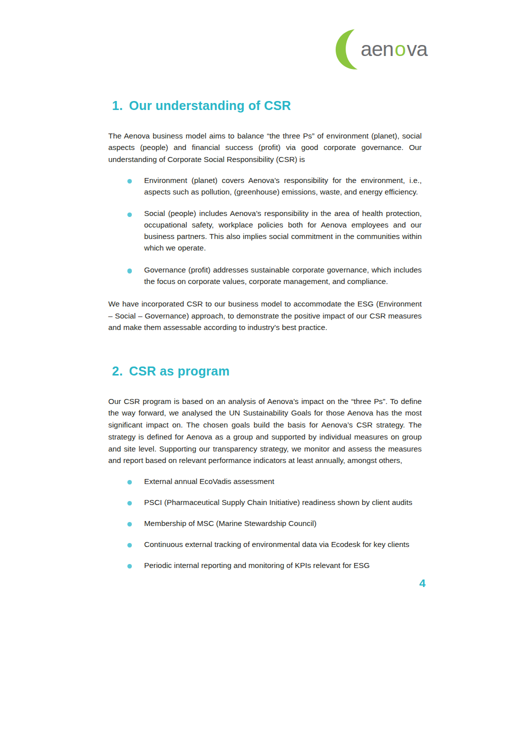aen o va
1. Our understanding of CSR
The Aenova business model aims to balance “the three Ps” of environment (planet), social aspects (people) and financial success (profit) via good corporate governance. Our understanding of Corporate Social Responsibility (CSR) is
Environment (planet) covers Aenova’s responsibility for the environment, i.e., aspects such as pollution, (greenhouse) emissions, waste, and energy efficiency.
Social (people) includes Aenova’s responsibility in the area of health protection, occupational safety, workplace policies both for Aenova employees and our business partners. This also implies social commitment in the communities within which we operate.
Governance (profit) addresses sustainable corporate governance, which includes the focus on corporate values, corporate management, and compliance.
We have incorporated CSR to our business model to accommodate the ESG (Environment – Social – Governance) approach, to demonstrate the positive impact of our CSR measures and make them assessable according to industry’s best practice.
2. CSR as program
Our CSR program is based on an analysis of Aenova’s impact on the “three Ps”. To define the way forward, we analysed the UN Sustainability Goals for those Aenova has the most significant impact on. The chosen goals build the basis for Aenova’s CSR strategy. The strategy is defined for Aenova as a group and supported by individual measures on group and site level. Supporting our transparency strategy, we monitor and assess the measures and report based on relevant performance indicators at least annually, amongst others,
External annual EcoVadis assessment
PSCI (Pharmaceutical Supply Chain Initiative) readiness shown by client audits
Membership of MSC (Marine Stewardship Council)
Continuous external tracking of environmental data via Ecodesk for key clients
Periodic internal reporting and monitoring of KPIs relevant for ESG
4